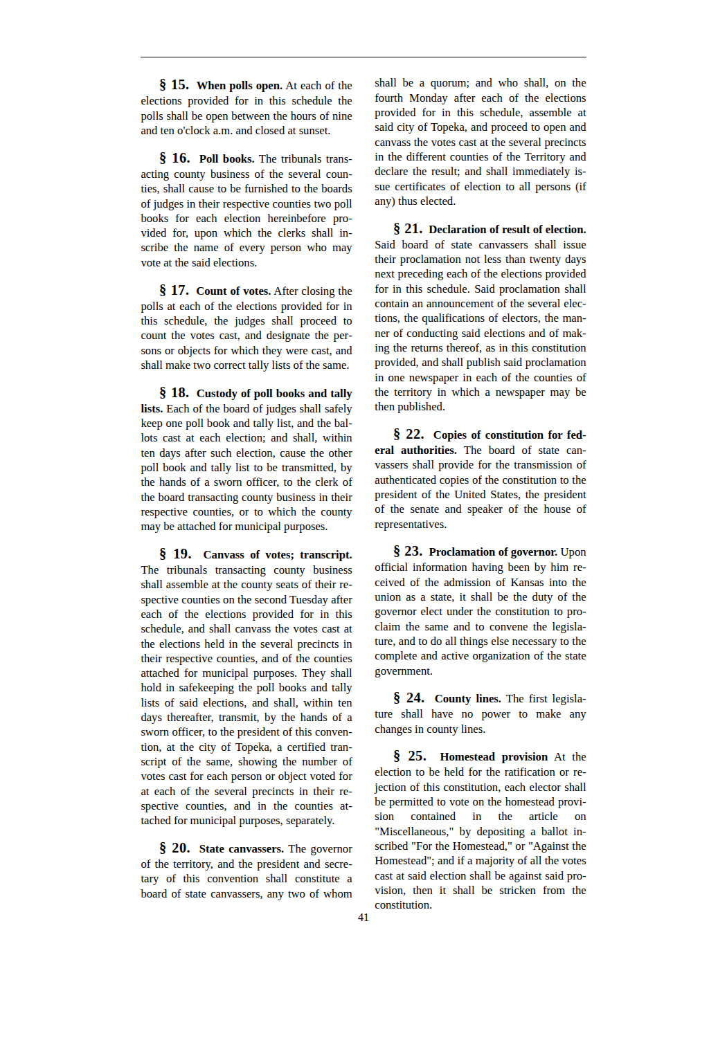§ 15. When polls open. At each of the elections provided for in this schedule the polls shall be open between the hours of nine and ten o'clock a.m. and closed at sunset.
§ 16. Poll books. The tribunals transacting county business of the several counties, shall cause to be furnished to the boards of judges in their respective counties two poll books for each election hereinbefore provided for, upon which the clerks shall inscribe the name of every person who may vote at the said elections.
§ 17. Count of votes. After closing the polls at each of the elections provided for in this schedule, the judges shall proceed to count the votes cast, and designate the persons or objects for which they were cast, and shall make two correct tally lists of the same.
§ 18. Custody of poll books and tally lists. Each of the board of judges shall safely keep one poll book and tally list, and the ballots cast at each election; and shall, within ten days after such election, cause the other poll book and tally list to be transmitted, by the hands of a sworn officer, to the clerk of the board transacting county business in their respective counties, or to which the county may be attached for municipal purposes.
§ 19. Canvass of votes; transcript. The tribunals transacting county business shall assemble at the county seats of their respective counties on the second Tuesday after each of the elections provided for in this schedule, and shall canvass the votes cast at the elections held in the several precincts in their respective counties, and of the counties attached for municipal purposes. They shall hold in safekeeping the poll books and tally lists of said elections, and shall, within ten days thereafter, transmit, by the hands of a sworn officer, to the president of this convention, at the city of Topeka, a certified transcript of the same, showing the number of votes cast for each person or object voted for at each of the several precincts in their respective counties, and in the counties attached for municipal purposes, separately.
§ 20. State canvassers. The governor of the territory, and the president and secretary of this convention shall constitute a board of state canvassers, any two of whom shall be a quorum; and who shall, on the fourth Monday after each of the elections provided for in this schedule, assemble at said city of Topeka, and proceed to open and canvass the votes cast at the several precincts in the different counties of the Territory and declare the result; and shall immediately issue certificates of election to all persons (if any) thus elected.
§ 21. Declaration of result of election. Said board of state canvassers shall issue their proclamation not less than twenty days next preceding each of the elections provided for in this schedule. Said proclamation shall contain an announcement of the several elections, the qualifications of electors, the manner of conducting said elections and of making the returns thereof, as in this constitution provided, and shall publish said proclamation in one newspaper in each of the counties of the territory in which a newspaper may be then published.
§ 22. Copies of constitution for federal authorities. The board of state canvassers shall provide for the transmission of authenticated copies of the constitution to the president of the United States, the president of the senate and speaker of the house of representatives.
§ 23. Proclamation of governor. Upon official information having been by him received of the admission of Kansas into the union as a state, it shall be the duty of the governor elect under the constitution to proclaim the same and to convene the legislature, and to do all things else necessary to the complete and active organization of the state government.
§ 24. County lines. The first legislature shall have no power to make any changes in county lines.
§ 25. Homestead provision At the election to be held for the ratification or rejection of this constitution, each elector shall be permitted to vote on the homestead provision contained in the article on "Miscellaneous," by depositing a ballot inscribed "For the Homestead," or "Against the Homestead"; and if a majority of all the votes cast at said election shall be against said provision, then it shall be stricken from the constitution.
41